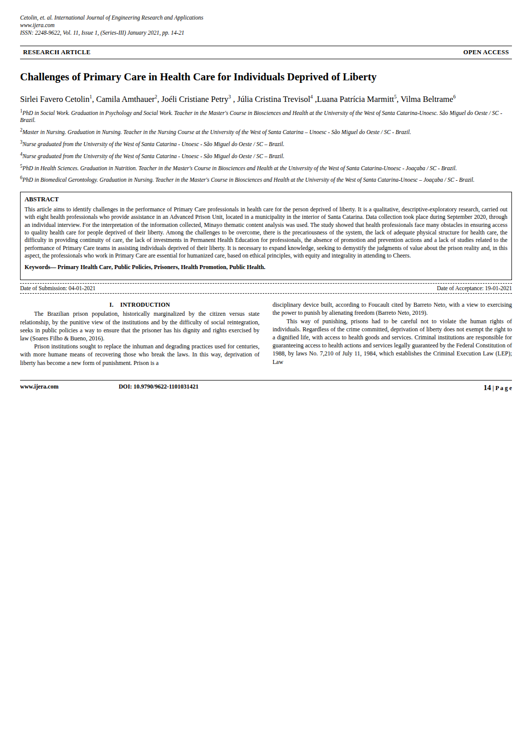Cetolin, et. al. International Journal of Engineering Research and Applications
www.ijera.com
ISSN: 2248-9622, Vol. 11, Issue 1, (Series-III) January 2021, pp. 14-21
RESEARCH ARTICLE OPEN ACCESS
Challenges of Primary Care in Health Care for Individuals Deprived of Liberty
Sirlei Favero Cetolin1, Camila Amthauer2, Joéli Cristiane Petry3 , Júlia Cristina Trevisol4 ,Luana Patrícia Marmitt5, Vilma Beltrame6
1PhD in Social Work. Graduation in Psychology and Social Work. Teacher in the Master's Course in Biosciences and Health at the University of the West of Santa Catarina-Unoesc. São Miguel do Oeste / SC - Brazil.
2Master in Nursing. Graduation in Nursing. Teacher in the Nursing Course at the University of the West of Santa Catarina – Unoesc - São Miguel do Oeste / SC - Brazil.
3Nurse graduated from the University of the West of Santa Catarina - Unoesc - São Miguel do Oeste / SC – Brazil.
4Nurse graduated from the University of the West of Santa Catarina - Unoesc - São Miguel do Oeste / SC – Brazil.
5PhD in Health Sciences. Graduation in Nutrition. Teacher in the Master's Course in Biosciences and Health at the University of the West of Santa Catarina-Unoesc - Joaçaba / SC - Brazil.
6PhD in Biomedical Gerontology. Graduation in Nursing. Teacher in the Master's Course in Biosciences and Health at the University of the West of Santa Catarina-Unoesc – Joaçaba / SC - Brazil.
ABSTRACT
This article aims to identify challenges in the performance of Primary Care professionals in health care for the person deprived of liberty. It is a qualitative, descriptive-exploratory research, carried out with eight health professionals who provide assistance in an Advanced Prison Unit, located in a municipality in the interior of Santa Catarina. Data collection took place during September 2020, through an individual interview. For the interpretation of the information collected, Minayo thematic content analysis was used. The study showed that health professionals face many obstacles in ensuring access to quality health care for people deprived of their liberty. Among the challenges to be overcome, there is the precariousness of the system, the lack of adequate physical structure for health care, the difficulty in providing continuity of care, the lack of investments in Permanent Health Education for professionals, the absence of promotion and prevention actions and a lack of studies related to the performance of Primary Care teams in assisting individuals deprived of their liberty. It is necessary to expand knowledge, seeking to demystify the judgments of value about the prison reality and, in this aspect, the professionals who work in Primary Care are essential for humanized care, based on ethical principles, with equity and integrality in attending to Cheers.
Keywords— Primary Health Care, Public Policies, Prisoners, Health Promotion, Public Health.
Date of Submission: 04-01-2021 Date of Acceptance: 19-01-2021
I. INTRODUCTION
The Brazilian prison population, historically marginalized by the citizen versus state relationship, by the punitive view of the institutions and by the difficulty of social reintegration, seeks in public policies a way to ensure that the prisoner has his dignity and rights exercised by law (Soares Filho & Bueno, 2016).
Prison institutions sought to replace the inhuman and degrading practices used for centuries, with more humane means of recovering those who break the laws. In this way, deprivation of liberty has become a new form of punishment. Prison is a
disciplinary device built, according to Foucault cited by Barreto Neto, with a view to exercising the power to punish by alienating freedom (Barreto Neto, 2019).
This way of punishing, prisons had to be careful not to violate the human rights of individuals. Regardless of the crime committed, deprivation of liberty does not exempt the right to a dignified life, with access to health goods and services. Criminal institutions are responsible for guaranteeing access to health actions and services legally guaranteed by the Federal Constitution of 1988, by laws No. 7,210 of July 11, 1984, which establishes the Criminal Execution Law (LEP); Law
www.ijera.com DOI: 10.9790/9622-1101031421 14 | P a g e